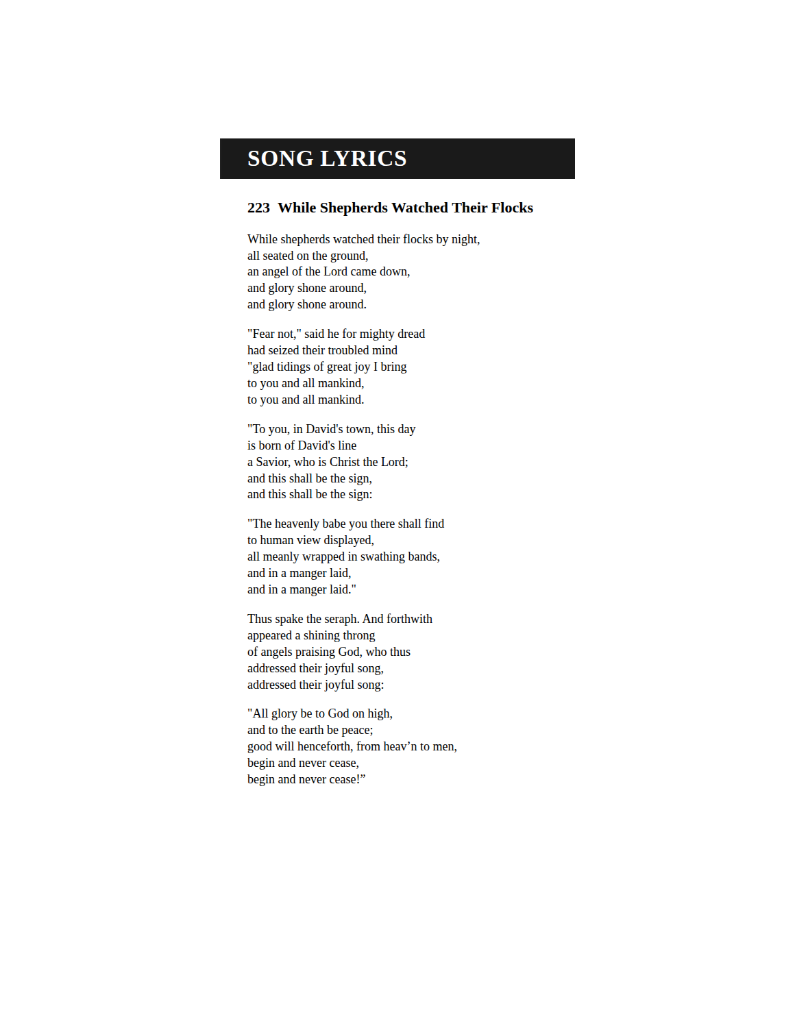SONG LYRICS
223 While Shepherds Watched Their Flocks
While shepherds watched their flocks by night,
all seated on the ground,
an angel of the Lord came down,
and glory shone around,
and glory shone around.
"Fear not," said he for mighty dread
had seized their troubled mind
"glad tidings of great joy I bring
to you and all mankind,
to you and all mankind.
"To you, in David's town, this day
is born of David's line
a Savior, who is Christ the Lord;
and this shall be the sign,
and this shall be the sign:
"The heavenly babe you there shall find
to human view displayed,
all meanly wrapped in swathing bands,
and in a manger laid,
and in a manger laid."
Thus spake the seraph. And forthwith
appeared a shining throng
of angels praising God, who thus
addressed their joyful song,
addressed their joyful song:
"All glory be to God on high,
and to the earth be peace;
good will henceforth, from heav’n to men,
begin and never cease,
begin and never cease!”